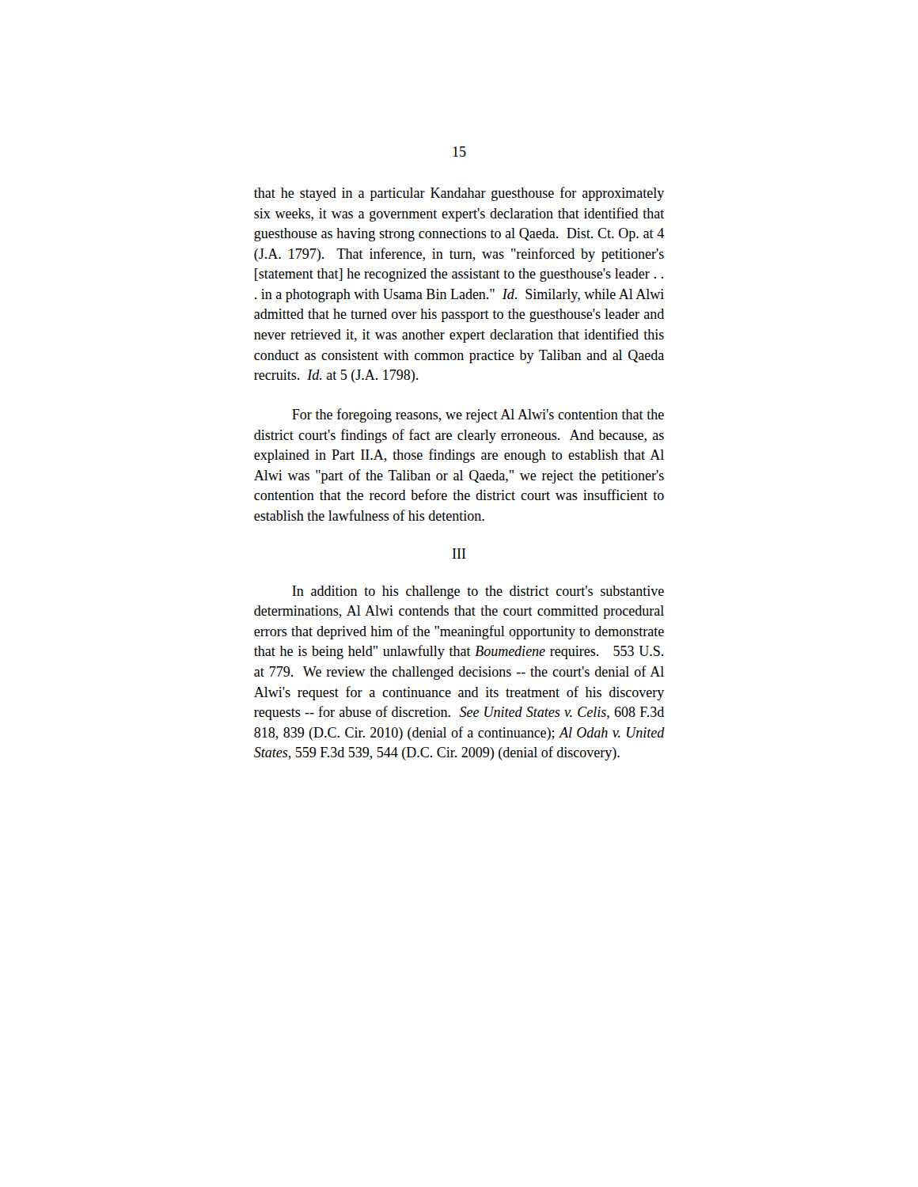15
that he stayed in a particular Kandahar guesthouse for approximately six weeks, it was a government expert's declaration that identified that guesthouse as having strong connections to al Qaeda. Dist. Ct. Op. at 4 (J.A. 1797). That inference, in turn, was "reinforced by petitioner's [statement that] he recognized the assistant to the guesthouse's leader . . . in a photograph with Usama Bin Laden." Id. Similarly, while Al Alwi admitted that he turned over his passport to the guesthouse's leader and never retrieved it, it was another expert declaration that identified this conduct as consistent with common practice by Taliban and al Qaeda recruits. Id. at 5 (J.A. 1798).
For the foregoing reasons, we reject Al Alwi's contention that the district court's findings of fact are clearly erroneous. And because, as explained in Part II.A, those findings are enough to establish that Al Alwi was "part of the Taliban or al Qaeda," we reject the petitioner's contention that the record before the district court was insufficient to establish the lawfulness of his detention.
III
In addition to his challenge to the district court's substantive determinations, Al Alwi contends that the court committed procedural errors that deprived him of the "meaningful opportunity to demonstrate that he is being held" unlawfully that Boumediene requires. 553 U.S. at 779. We review the challenged decisions -- the court's denial of Al Alwi's request for a continuance and its treatment of his discovery requests -- for abuse of discretion. See United States v. Celis, 608 F.3d 818, 839 (D.C. Cir. 2010) (denial of a continuance); Al Odah v. United States, 559 F.3d 539, 544 (D.C. Cir. 2009) (denial of discovery).